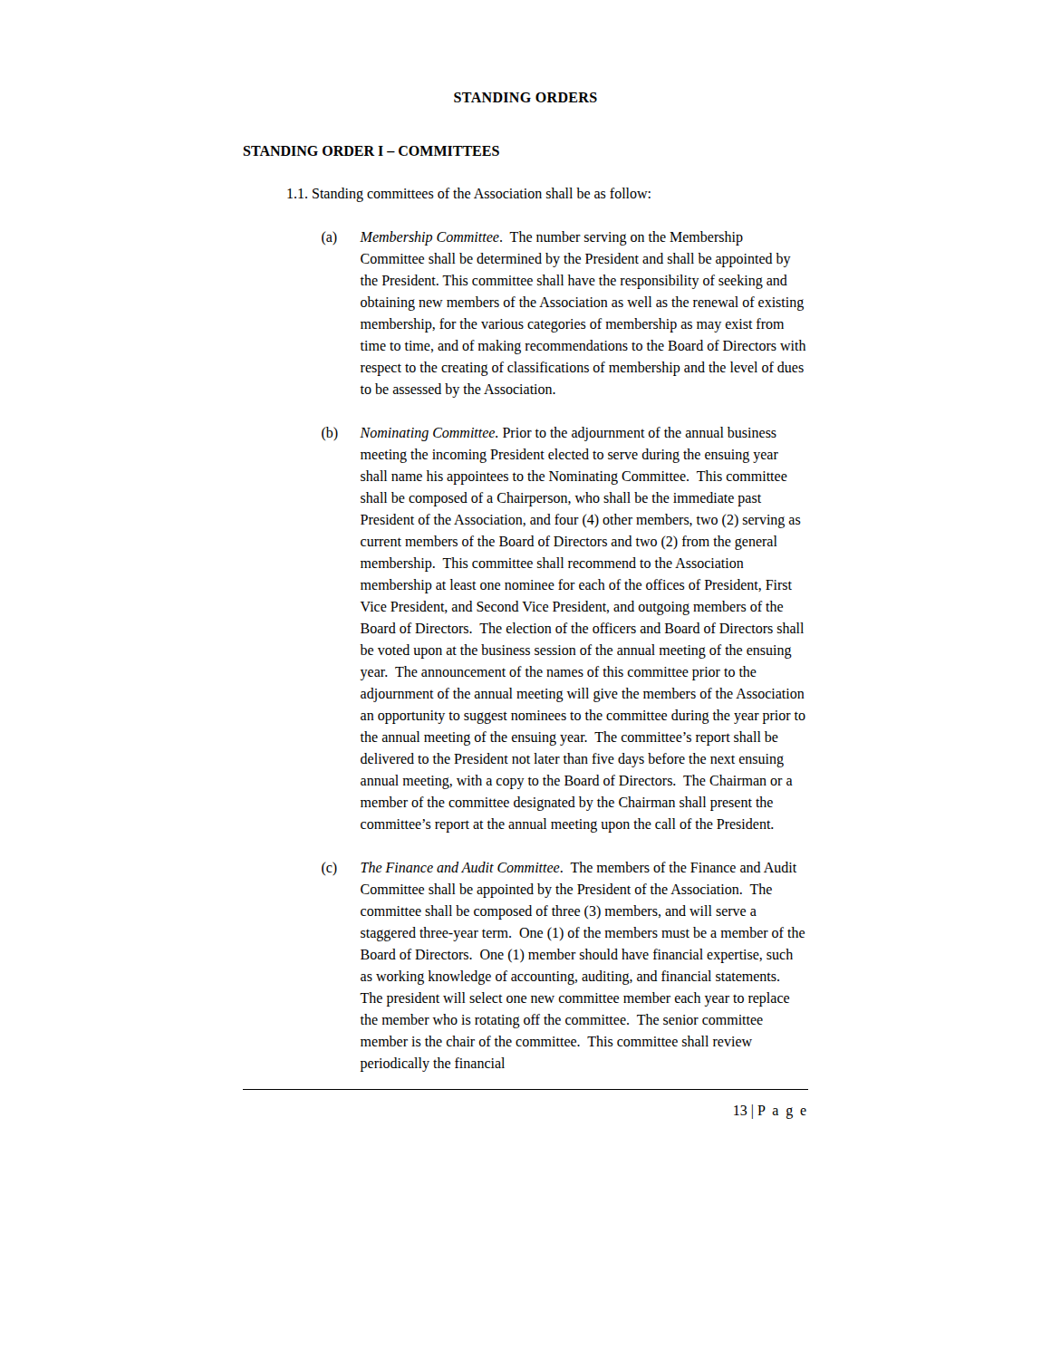STANDING ORDERS
STANDING ORDER I – COMMITTEES
1.1. Standing committees of the Association shall be as follow:
(a) Membership Committee. The number serving on the Membership Committee shall be determined by the President and shall be appointed by the President. This committee shall have the responsibility of seeking and obtaining new members of the Association as well as the renewal of existing membership, for the various categories of membership as may exist from time to time, and of making recommendations to the Board of Directors with respect to the creating of classifications of membership and the level of dues to be assessed by the Association.
(b) Nominating Committee. Prior to the adjournment of the annual business meeting the incoming President elected to serve during the ensuing year shall name his appointees to the Nominating Committee. This committee shall be composed of a Chairperson, who shall be the immediate past President of the Association, and four (4) other members, two (2) serving as current members of the Board of Directors and two (2) from the general membership. This committee shall recommend to the Association membership at least one nominee for each of the offices of President, First Vice President, and Second Vice President, and outgoing members of the Board of Directors. The election of the officers and Board of Directors shall be voted upon at the business session of the annual meeting of the ensuing year. The announcement of the names of this committee prior to the adjournment of the annual meeting will give the members of the Association an opportunity to suggest nominees to the committee during the year prior to the annual meeting of the ensuing year. The committee’s report shall be delivered to the President not later than five days before the next ensuing annual meeting, with a copy to the Board of Directors. The Chairman or a member of the committee designated by the Chairman shall present the committee’s report at the annual meeting upon the call of the President.
(c) The Finance and Audit Committee. The members of the Finance and Audit Committee shall be appointed by the President of the Association. The committee shall be composed of three (3) members, and will serve a staggered three-year term. One (1) of the members must be a member of the Board of Directors. One (1) member should have financial expertise, such as working knowledge of accounting, auditing, and financial statements. The president will select one new committee member each year to replace the member who is rotating off the committee. The senior committee member is the chair of the committee. This committee shall review periodically the financial
13 | P a g e